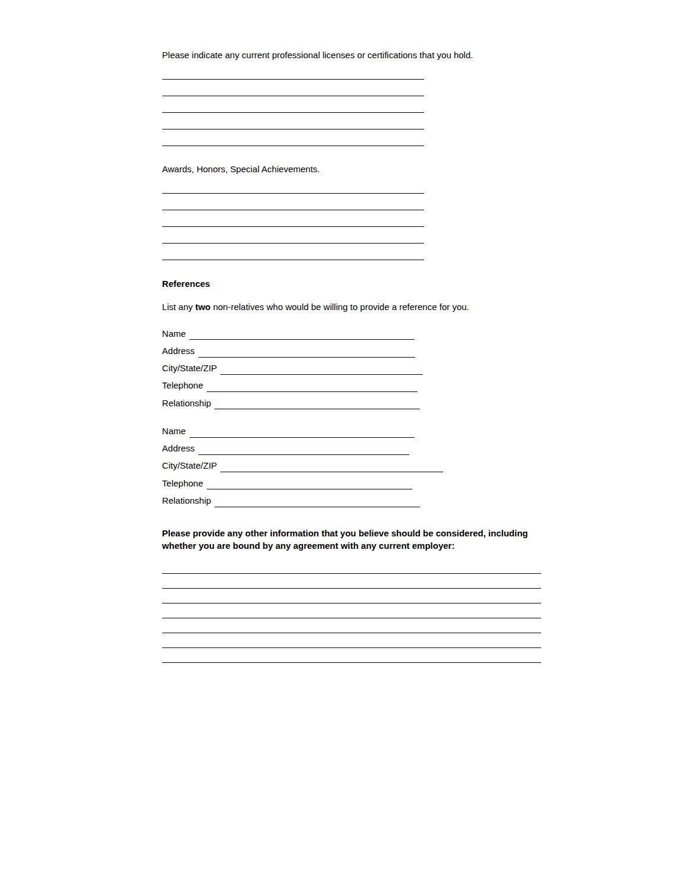Please indicate any current professional licenses or certifications that you hold.
Awards, Honors, Special Achievements.
References
List any two non-relatives who would be willing to provide a reference for you.
Name
Address
City/State/ZIP
Telephone
Relationship
Name
Address
City/State/ZIP
Telephone
Relationship
Please provide any other information that you believe should be considered, including whether you are bound by any agreement with any current employer: